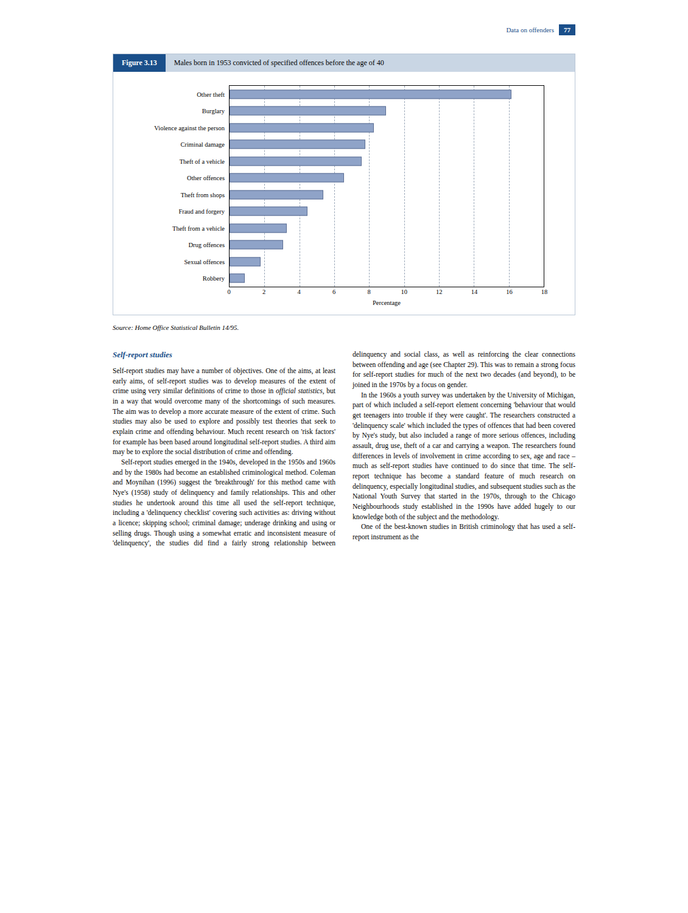Data on offenders 77
Figure 3.13
Males born in 1953 convicted of specified offences before the age of 40
Other theft
Burglary
Violence against the person
Criminal damage
Theft of a vehicle
Other offences
Theft from shops
Fraud and forgery
Theft from a vehicle
Drug offences
Sexual offences
Robbery
0 2 4 6 8 10 12 14 16 18
Percentage
Source: Home Office Statistical Bulletin 14/95.
Self-report studies
Self-report studies may have a number of objectives. One of the aims, at least early aims, of self-report studies was to develop measures of the extent of crime using very similar definitions of crime to those in official statistics, but in a way that would overcome many of the shortcomings of such measures. The aim was to develop a more accurate measure of the extent of crime. Such studies may also be used to explore and possibly test theories that seek to explain crime and offending behaviour. Much recent research on 'risk factors' for example has been based around longitudinal self-report studies. A third aim may be to explore the social distribution of crime and offending.
Self-report studies emerged in the 1940s, developed in the 1950s and 1960s and by the 1980s had become an established criminological method. Coleman and Moynihan (1996) suggest the 'breakthrough' for this method came with Nye's (1958) study of delinquency and family relationships. This and other studies he undertook around this time all used the self-report technique, including a 'delinquency checklist' covering such activities as: driving without a licence; skipping school; criminal damage; underage drinking and using or selling drugs. Though using a somewhat erratic and inconsistent measure of 'delinquency', the studies did find a fairly strong relationship between delinquency and social class, as well as reinforcing the clear connections between offending and age (see Chapter 29). This was to remain a strong focus for self-report studies for much of the next two decades (and beyond), to be joined in the 1970s by a focus on gender.
In the 1960s a youth survey was undertaken by the University of Michigan, part of which included a self-report element concerning 'behaviour that would get teenagers into trouble if they were caught'. The researchers constructed a 'delinquency scale' which included the types of offences that had been covered by Nye's study, but also included a range of more serious offences, including assault, drug use, theft of a car and carrying a weapon. The researchers found differences in levels of involvement in crime according to sex, age and race – much as self-report studies have continued to do since that time. The self-report technique has become a standard feature of much research on delinquency, especially longitudinal studies, and subsequent studies such as the National Youth Survey that started in the 1970s, through to the Chicago Neighbourhoods study established in the 1990s have added hugely to our knowledge both of the subject and the methodology.
One of the best-known studies in British criminology that has used a self-report instrument as the